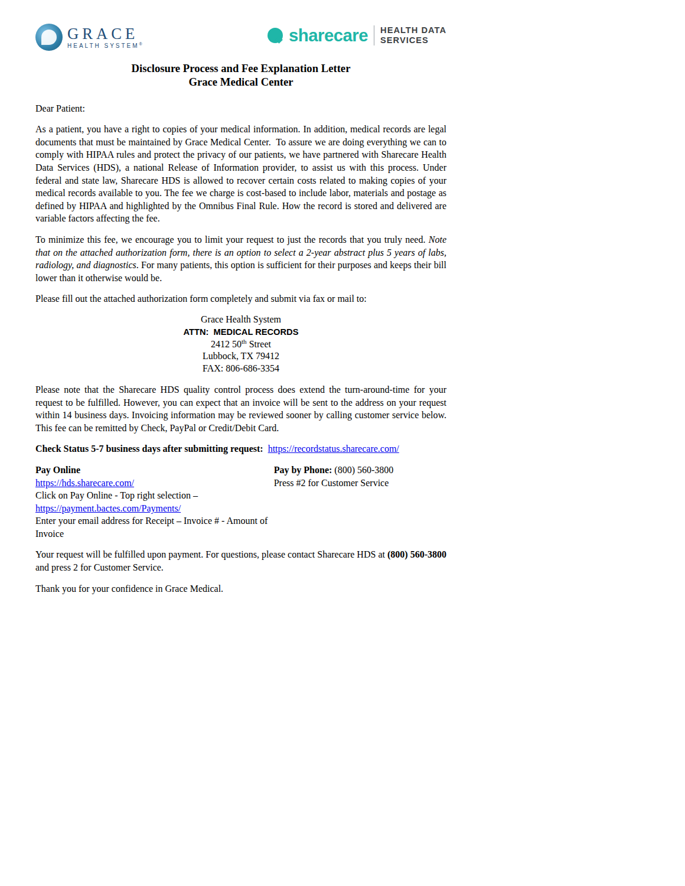GRACE
HEALTH SYSTEM®
sharecare
HEALTH DATA
SERVICES
Disclosure Process and Fee Explanation Letter Grace Medical Center
Dear Patient:
As a patient, you have a right to copies of your medical information. In addition, medical records are legal documents that must be maintained by Grace Medical Center. To assure we are doing everything we can to comply with HIPAA rules and protect the privacy of our patients, we have partnered with Sharecare Health Data Services (HDS), a national Release of Information provider, to assist us with this process. Under federal and state law, Sharecare HDS is allowed to recover certain costs related to making copies of your medical records available to you. The fee we charge is cost-based to include labor, materials and postage as defined by HIPAA and highlighted by the Omnibus Final Rule. How the record is stored and delivered are variable factors affecting the fee.
To minimize this fee, we encourage you to limit your request to just the records that you truly need. Note that on the attached authorization form, there is an option to select a 2-year abstract plus 5 years of labs, radiology, and diagnostics. For many patients, this option is sufficient for their purposes and keeps their bill lower than it otherwise would be.
Please fill out the attached authorization form completely and submit via fax or mail to:
Grace Health System
ATTN: MEDICAL RECORDS
2412 50th Street
Lubbock, TX 79412
FAX: 806-686-3354
Please note that the Sharecare HDS quality control process does extend the turn-around-time for your request to be fulfilled. However, you can expect that an invoice will be sent to the address on your request within 14 business days. Invoicing information may be reviewed sooner by calling customer service below. This fee can be remitted by Check, PayPal or Credit/Debit Card.
Check Status 5-7 business days after submitting request: https://recordstatus.sharecare.com/
| Pay Online https://hds.sharecare.com/ Click on Pay Online - Top right selection – https://payment.bactes.com/Payments/ Enter your email address for Receipt – Invoice # - Amount of Invoice | Pay by Phone: (800) 560-3800 Press #2 for Customer Service |
Your request will be fulfilled upon payment. For questions, please contact Sharecare HDS at (800) 560-3800 and press 2 for Customer Service.
Thank you for your confidence in Grace Medical.